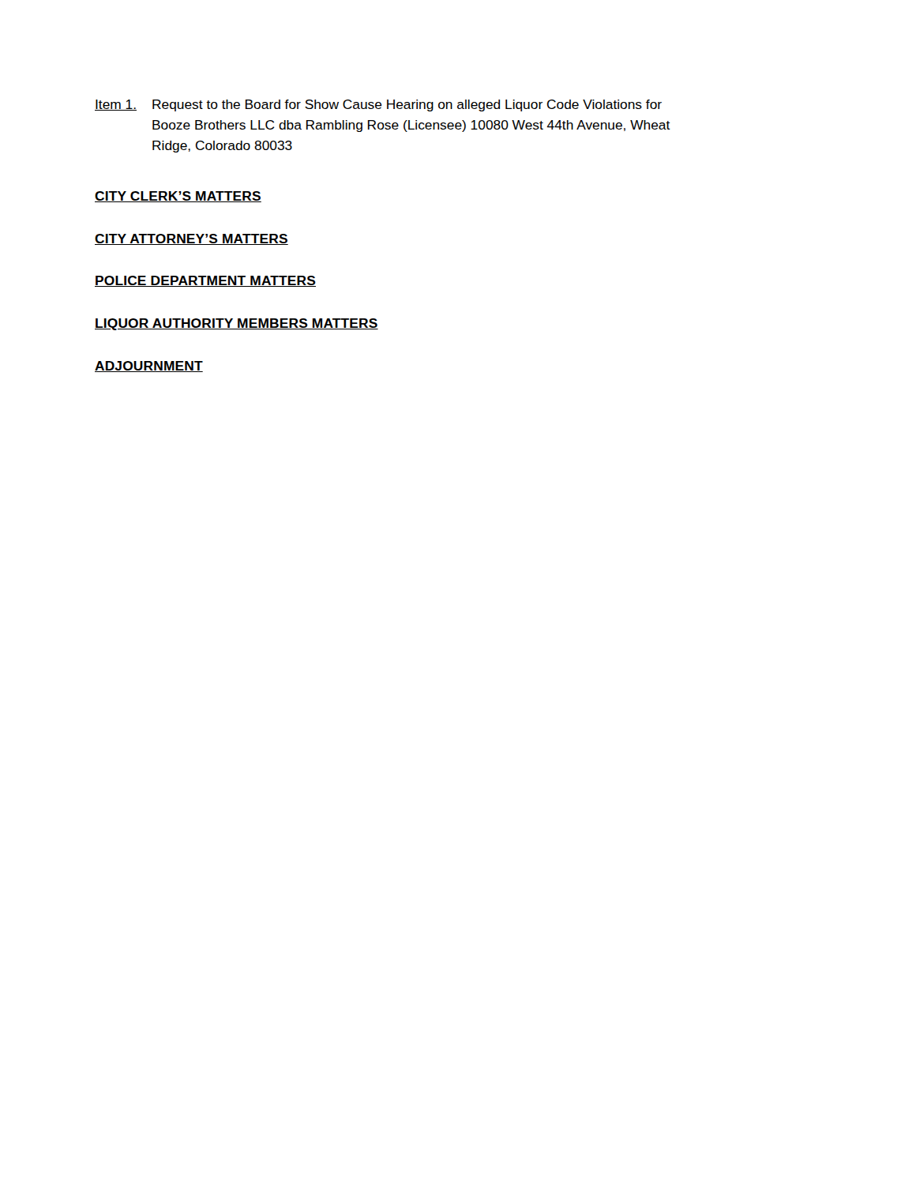Item 1. Request to the Board for Show Cause Hearing on alleged Liquor Code Violations for Booze Brothers LLC dba Rambling Rose (Licensee) 10080 West 44th Avenue, Wheat Ridge, Colorado 80033
CITY CLERK’S MATTERS
CITY ATTORNEY’S MATTERS
POLICE DEPARTMENT MATTERS
LIQUOR AUTHORITY MEMBERS MATTERS
ADJOURNMENT